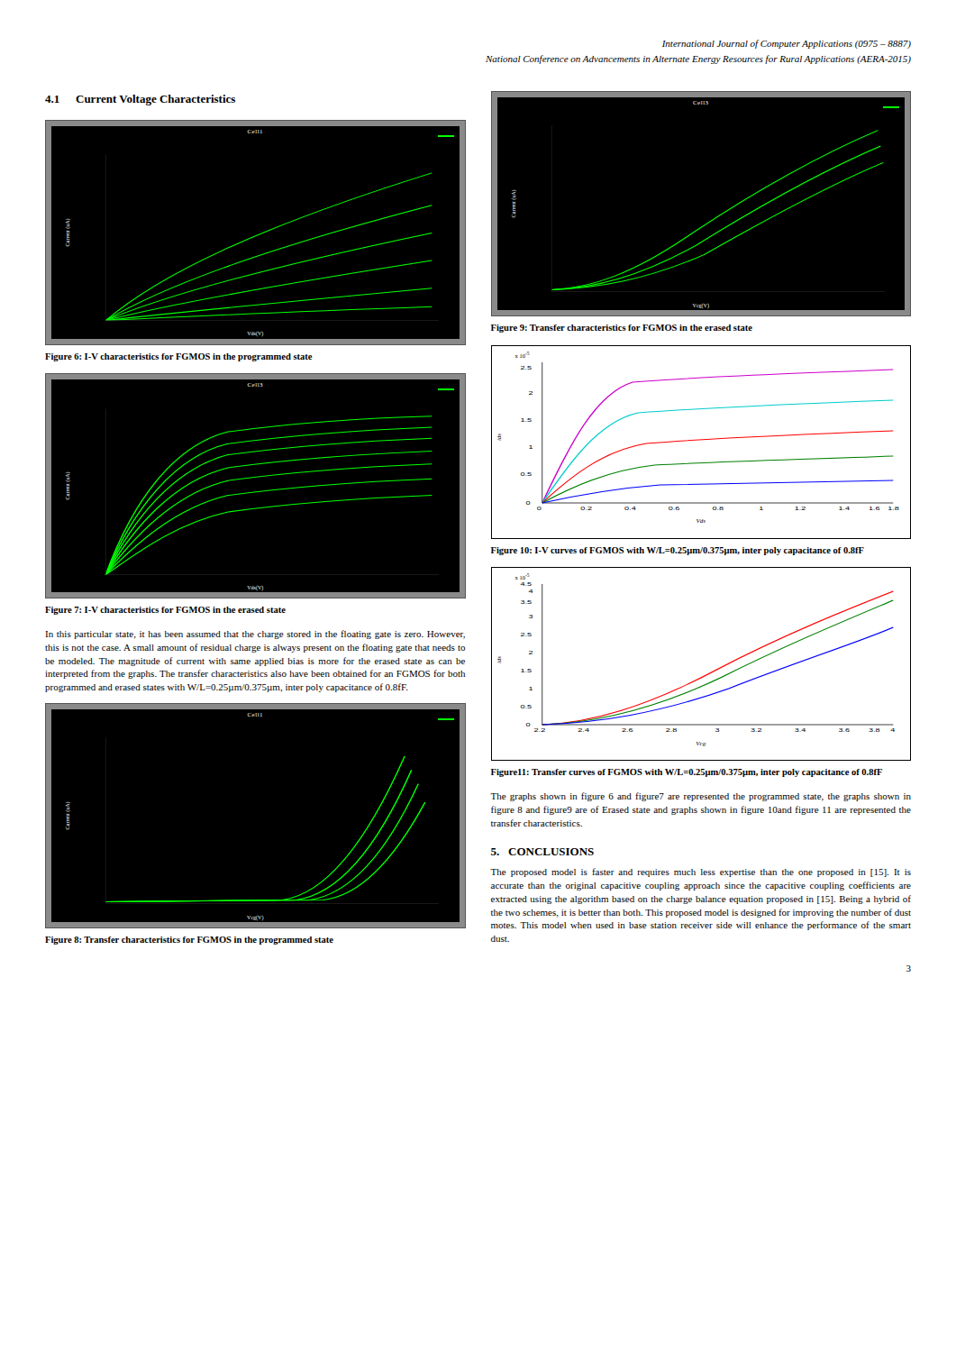International Journal of Computer Applications (0975 – 8887)
National Conference on Advancements in Alternate Energy Resources for Rural Applications (AERA-2015)
4.1 Current Voltage Characteristics
Cell1
Current (uA)
Vds(V)
Figure 6: I-V characteristics for FGMOS in the programmed state
Cell3
Current (uA)
Vds(V)
Figure 7: I-V characteristics for FGMOS in the erased state
In this particular state, it has been assumed that the charge stored in the floating gate is zero. However, this is not the case. A small amount of residual charge is always present on the floating gate that needs to be modeled. The magnitude of current with same applied bias is more for the erased state as can be interpreted from the graphs. The transfer characteristics also have been obtained for an FGMOS for both programmed and erased states with W/L=0.25µm/0.375µm, inter poly capacitance of 0.8fF.
Cell1
Current (uA)
Vcg(V)
Figure 8: Transfer characteristics for FGMOS in the programmed state
Cell3
Current (uA)
Vcg(V)
Figure 9: Transfer characteristics for FGMOS in the erased state
x 10-5
ids
Vds
0 0.2 0.4 0.6 0.8 1 1.2 1.4 1.6 1.8 0 0.5 1 1.5 2 2.5
Figure 10: I-V curves of FGMOS with W/L=0.25µm/0.375µm, inter poly capacitance of 0.8fF
x 10-5
ids
Vcg
2.2 2.4 2.6 2.8 3 3.2 3.4 3.6 3.8 4 0 0.5 1 1.5 2 2.5 3 3.5 4 4.5
Figure11: Transfer curves of FGMOS with W/L=0.25µm/0.375µm, inter poly capacitance of 0.8fF
The graphs shown in figure 6 and figure7 are represented the programmed state, the graphs shown in figure 8 and figure9 are of Erased state and graphs shown in figure 10and figure 11 are represented the transfer characteristics.
5. CONCLUSIONS
The proposed model is faster and requires much less expertise than the one proposed in [15]. It is accurate than the original capacitive coupling approach since the capacitive coupling coefficients are extracted using the algorithm based on the charge balance equation proposed in [15]. Being a hybrid of the two schemes, it is better than both. This proposed model is designed for improving the number of dust motes. This model when used in base station receiver side will enhance the performance of the smart dust.
3